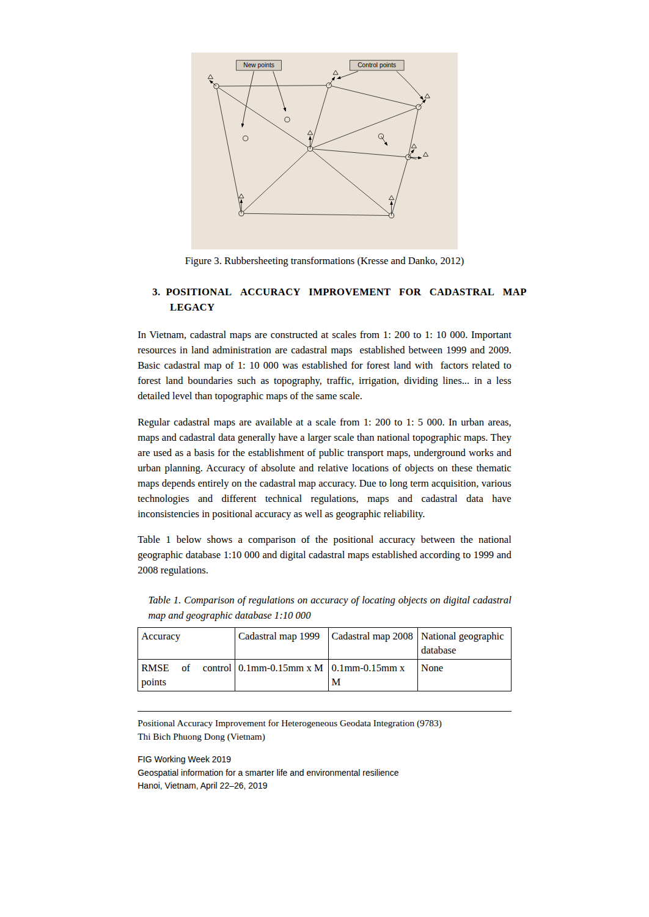New points Control points
Figure 3. Rubbersheeting transformations (Kresse and Danko, 2012)
3. POSITIONAL ACCURACY IMPROVEMENT FOR CADASTRAL MAP LEGACY
In Vietnam, cadastral maps are constructed at scales from 1: 200 to 1: 10 000. Important resources in land administration are cadastral maps established between 1999 and 2009. Basic cadastral map of 1: 10 000 was established for forest land with factors related to forest land boundaries such as topography, traffic, irrigation, dividing lines... in a less detailed level than topographic maps of the same scale.
Regular cadastral maps are available at a scale from 1: 200 to 1: 5 000. In urban areas, maps and cadastral data generally have a larger scale than national topographic maps. They are used as a basis for the establishment of public transport maps, underground works and urban planning. Accuracy of absolute and relative locations of objects on these thematic maps depends entirely on the cadastral map accuracy. Due to long term acquisition, various technologies and different technical regulations, maps and cadastral data have inconsistencies in positional accuracy as well as geographic reliability.
Table 1 below shows a comparison of the positional accuracy between the national geographic database 1:10 000 and digital cadastral maps established according to 1999 and 2008 regulations.
Table 1. Comparison of regulations on accuracy of locating objects on digital cadastral map and geographic database 1:10 000
| Accuracy | Cadastral map 1999 | Cadastral map 2008 | National geographic database |
| RMSE of control points | 0.1mm-0.15mm x M | 0.1mm-0.15mm x M | None |
Positional Accuracy Improvement for Heterogeneous Geodata Integration (9783)
Thi Bich Phuong Dong (Vietnam)
FIG Working Week 2019
Geospatial information for a smarter life and environmental resilience
Hanoi, Vietnam, April 22–26, 2019